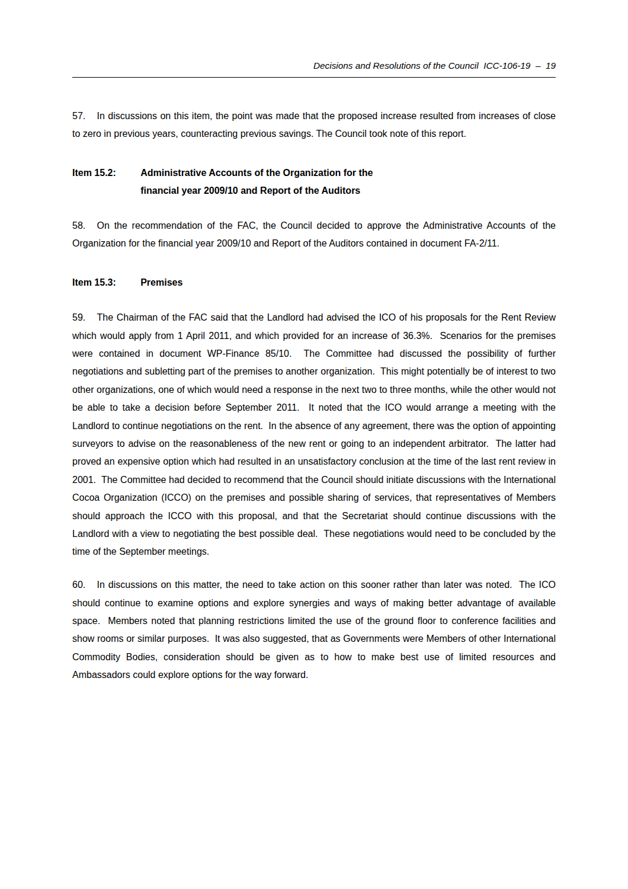Decisions and Resolutions of the Council ICC-106-19 – 19
57. In discussions on this item, the point was made that the proposed increase resulted from increases of close to zero in previous years, counteracting previous savings. The Council took note of this report.
Item 15.2: Administrative Accounts of the Organization for the financial year 2009/10 and Report of the Auditors
58. On the recommendation of the FAC, the Council decided to approve the Administrative Accounts of the Organization for the financial year 2009/10 and Report of the Auditors contained in document FA-2/11.
Item 15.3: Premises
59. The Chairman of the FAC said that the Landlord had advised the ICO of his proposals for the Rent Review which would apply from 1 April 2011, and which provided for an increase of 36.3%. Scenarios for the premises were contained in document WP-Finance 85/10. The Committee had discussed the possibility of further negotiations and subletting part of the premises to another organization. This might potentially be of interest to two other organizations, one of which would need a response in the next two to three months, while the other would not be able to take a decision before September 2011. It noted that the ICO would arrange a meeting with the Landlord to continue negotiations on the rent. In the absence of any agreement, there was the option of appointing surveyors to advise on the reasonableness of the new rent or going to an independent arbitrator. The latter had proved an expensive option which had resulted in an unsatisfactory conclusion at the time of the last rent review in 2001. The Committee had decided to recommend that the Council should initiate discussions with the International Cocoa Organization (ICCO) on the premises and possible sharing of services, that representatives of Members should approach the ICCO with this proposal, and that the Secretariat should continue discussions with the Landlord with a view to negotiating the best possible deal. These negotiations would need to be concluded by the time of the September meetings.
60. In discussions on this matter, the need to take action on this sooner rather than later was noted. The ICO should continue to examine options and explore synergies and ways of making better advantage of available space. Members noted that planning restrictions limited the use of the ground floor to conference facilities and show rooms or similar purposes. It was also suggested, that as Governments were Members of other International Commodity Bodies, consideration should be given as to how to make best use of limited resources and Ambassadors could explore options for the way forward.